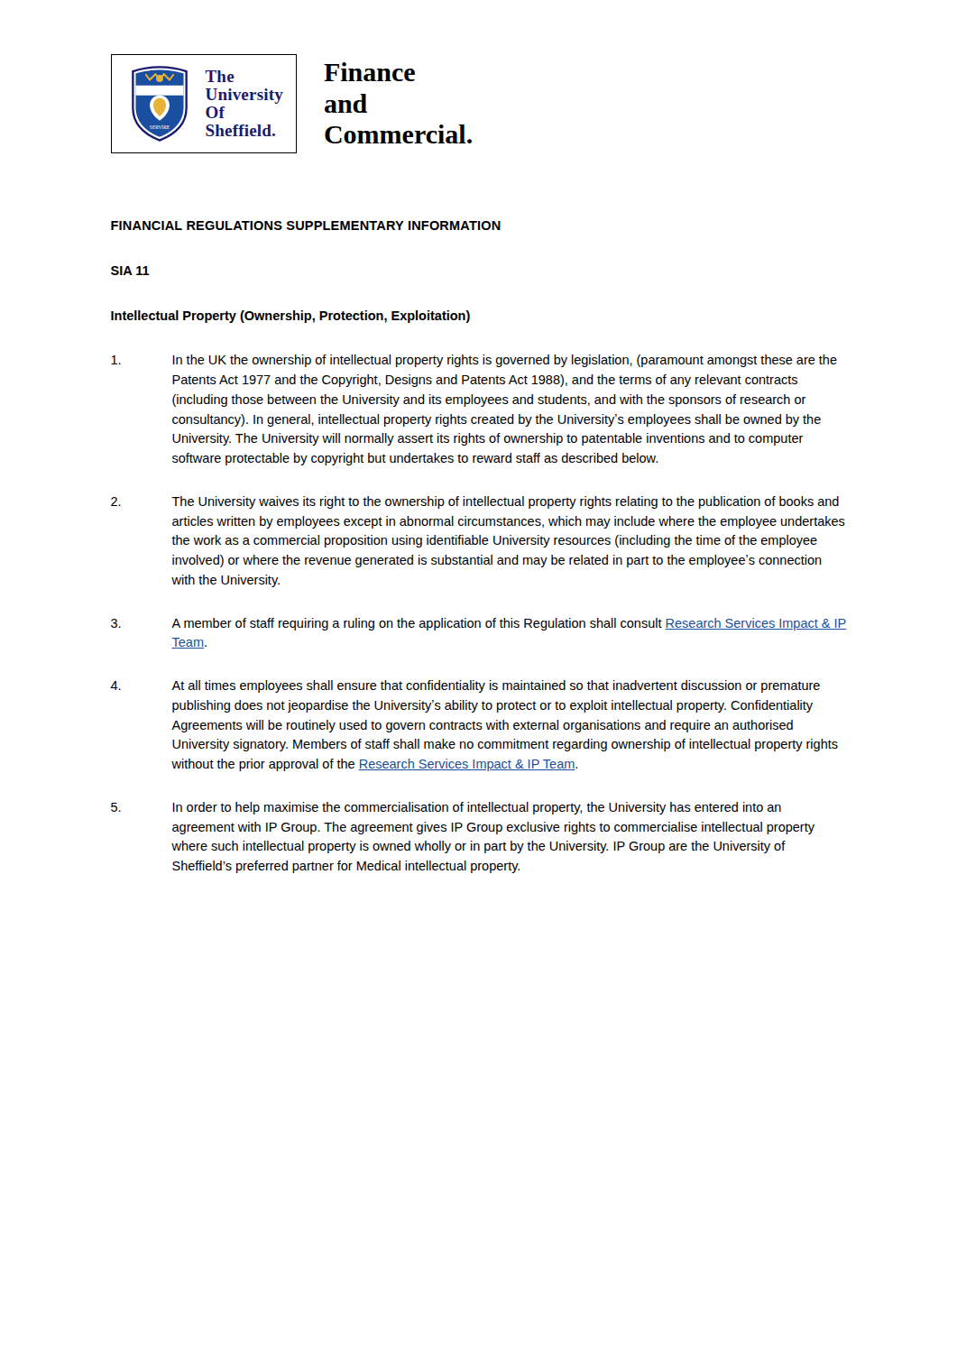SERVIRE
The
University
Of
Sheffield.
Finance
and
Commercial.
FINANCIAL REGULATIONS SUPPLEMENTARY INFORMATION
SIA 11
Intellectual Property (Ownership, Protection, Exploitation)
In the UK the ownership of intellectual property rights is governed by legislation, (paramount amongst these are the Patents Act 1977 and the Copyright, Designs and Patents Act 1988), and the terms of any relevant contracts (including those between the University and its employees and students, and with the sponsors of research or consultancy). In general, intellectual property rights created by the Universityʼs employees shall be owned by the University. The University will normally assert its rights of ownership to patentable inventions and to computer software protectable by copyright but undertakes to reward staff as described below.
The University waives its right to the ownership of intellectual property rights relating to the publication of books and articles written by employees except in abnormal circumstances, which may include where the employee undertakes the work as a commercial proposition using identifiable University resources (including the time of the employee involved) or where the revenue generated is substantial and may be related in part to the employeeʼs connection with the University.
A member of staff requiring a ruling on the application of this Regulation shall consult Research Services Impact & IP Team.
At all times employees shall ensure that confidentiality is maintained so that inadvertent discussion or premature publishing does not jeopardise the Universityʼs ability to protect or to exploit intellectual property. Confidentiality Agreements will be routinely used to govern contracts with external organisations and require an authorised University signatory. Members of staff shall make no commitment regarding ownership of intellectual property rights without the prior approval of the Research Services Impact & IP Team.
In order to help maximise the commercialisation of intellectual property, the University has entered into an agreement with IP Group. The agreement gives IP Group exclusive rights to commercialise intellectual property where such intellectual property is owned wholly or in part by the University. IP Group are the University of Sheffield’s preferred partner for Medical intellectual property.